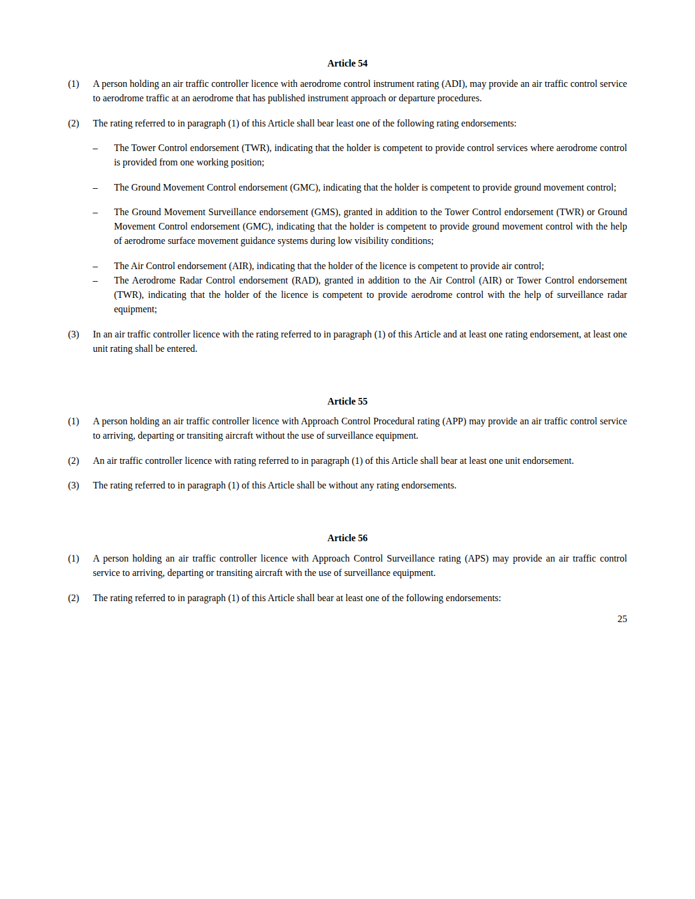Article 54
(1) A person holding an air traffic controller licence with aerodrome control instrument rating (ADI), may provide an air traffic control service to aerodrome traffic at an aerodrome that has published instrument approach or departure procedures.
(2) The rating referred to in paragraph (1) of this Article shall bear least one of the following rating endorsements:
–The Tower Control endorsement (TWR), indicating that the holder is competent to provide control services where aerodrome control is provided from one working position;
–The Ground Movement Control endorsement (GMC), indicating that the holder is competent to provide ground movement control;
–The Ground Movement Surveillance endorsement (GMS), granted in addition to the Tower Control endorsement (TWR) or Ground Movement Control endorsement (GMC), indicating that the holder is competent to provide ground movement control with the help of aerodrome surface movement guidance systems during low visibility conditions;
–The Air Control endorsement (AIR), indicating that the holder of the licence is competent to provide air control;
–The Aerodrome Radar Control endorsement (RAD), granted in addition to the Air Control (AIR) or Tower Control endorsement (TWR), indicating that the holder of the licence is competent to provide aerodrome control with the help of surveillance radar equipment;
(3) In an air traffic controller licence with the rating referred to in paragraph (1) of this Article and at least one rating endorsement, at least one unit rating shall be entered.
Article 55
(1) A person holding an air traffic controller licence with Approach Control Procedural rating (APP) may provide an air traffic control service to arriving, departing or transiting aircraft without the use of surveillance equipment.
(2) An air traffic controller licence with rating referred to in paragraph (1) of this Article shall bear at least one unit endorsement.
(3) The rating referred to in paragraph (1) of this Article shall be without any rating endorsements.
Article 56
(1) A person holding an air traffic controller licence with Approach Control Surveillance rating (APS) may provide an air traffic control service to arriving, departing or transiting aircraft with the use of surveillance equipment.
(2) The rating referred to in paragraph (1) of this Article shall bear at least one of the following endorsements:
25